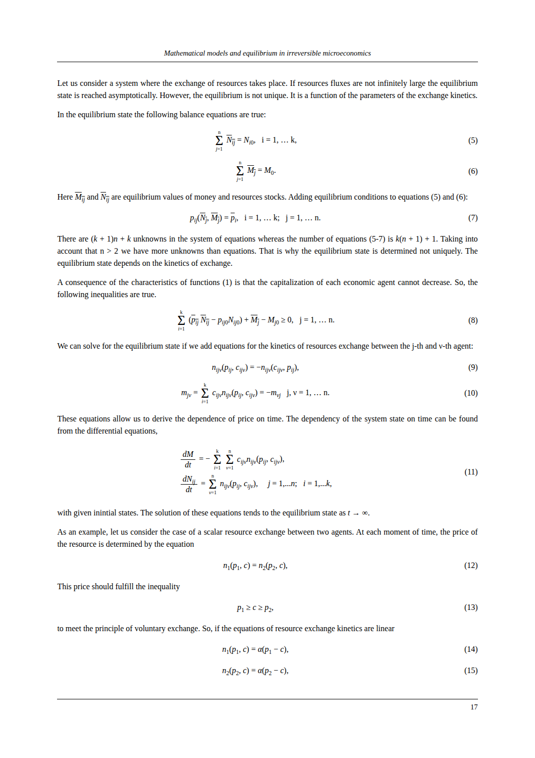Mathematical models and equilibrium in irreversible microeconomics
Let us consider a system where the exchange of resources takes place. If resources fluxes are not infinitely large the equilibrium state is reached asymptotically. However, the equilibrium is not unique. It is a function of the parameters of the exchange kinetics.
In the equilibrium state the following balance equations are true:
nΣj=1 Nij = Ni0, i = 1, … k,
(5)
nΣj=1 Mj = M0.
(6)
Here Mij and Nij are equilibrium values of money and resources stocks. Adding equilibrium conditions to equations (5) and (6):
pij(Nj, Mj) = pi, i = 1, … k; j = 1, … n.
(7)
There are (k + 1)n + k unknowns in the system of equations whereas the number of equations (5-7) is k(n + 1) + 1. Taking into account that n > 2 we have more unknowns than equations. That is why the equilibrium state is determined not uniquely. The equilibrium state depends on the kinetics of exchange.
A consequence of the characteristics of functions (1) is that the capitalization of each economic agent cannot decrease. So, the following inequalities are true.
kΣi=1 (pij Nij − pij0Nij0) + Mj − Mj0 ≥ 0, j = 1, … n.
(8)
We can solve for the equilibrium state if we add equations for the kinetics of resources exchange between the j-th and ν-th agent:
nijν(pij, cijν) = −nijν(cijν, pij),
(9)
mjν = kΣi=1 cijνnijν(pij, cijν) = −mνj j, ν = 1, … n.
(10)
These equations allow us to derive the dependence of price on time. The dependency of the system state on time can be found from the differential equations,
dM dt = − kΣi=1 nΣν=1 cijνnijν(pij, cijν),
dNij dt = nΣν=1 nijν(pij, cijν), j = 1,...n; i = 1,...k,
(11)
with given inintial states. The solution of these equations tends to the equilibrium state as t → ∞.
As an example, let us consider the case of a scalar resource exchange between two agents. At each moment of time, the price of the resource is determined by the equation
n1(p1, c) = n2(p2, c),
(12)
This price should fulfill the inequality
p1 ≥ c ≥ p2,
(13)
to meet the principle of voluntary exchange. So, if the equations of resource exchange kinetics are linear
n1(p1, c) = α(p1 − c),
(14)
n2(p2, c) = α(p2 − c),
(15)
17